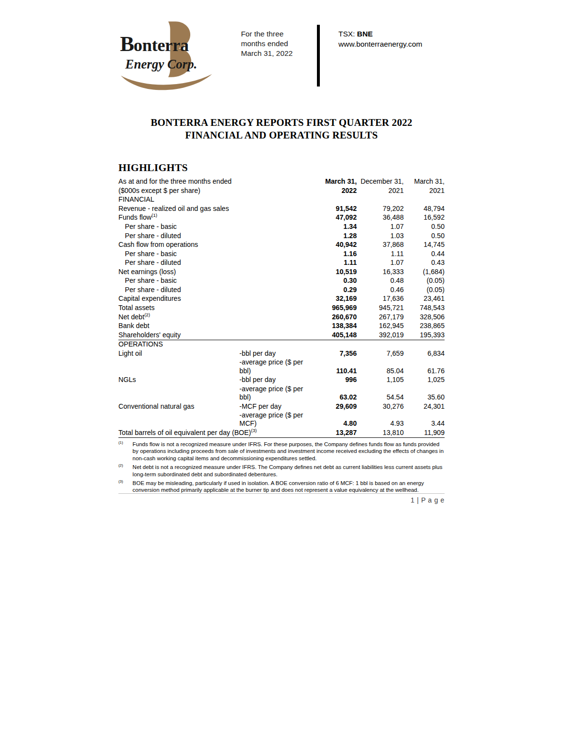B onterra Energy Corp.
For the three
months ended
March 31, 2022
TSX: BNE
www.bonterraenergy.com
BONTERRA ENERGY REPORTS FIRST QUARTER 2022
FINANCIAL AND OPERATING RESULTS
HIGHLIGHTS
| As at and for the three months ended | March 31, | December 31, | March 31, |
| --- | --- | --- | --- |
| ($000s except $ per share) | 2022 | 2021 | 2021 |
| FINANCIAL | | | |
| Revenue - realized oil and gas sales | 91,542 | 79,202 | 48,794 |
| Funds flow (1) | 47,092 | 36,488 | 16,592 |
| Per share - basic | 1.34 | 1.07 | 0.50 |
| Per share - diluted | 1.28 | 1.03 | 0.50 |
| Cash flow from operations | 40,942 | 37,868 | 14,745 |
| Per share - basic | 1.16 | 1.11 | 0.44 |
| Per share - diluted | 1.11 | 1.07 | 0.43 |
| Net earnings (loss) | 10,519 | 16,333 | (1,684) |
| Per share - basic | 0.30 | 0.48 | (0.05) |
| Per share - diluted | 0.29 | 0.46 | (0.05) |
| Capital expenditures | 32,169 | 17,636 | 23,461 |
| Total assets | 965,969 | 945,721 | 748,543 |
| Net debt (2) | 260,670 | 267,179 | 328,506 |
| Bank debt | 138,384 | 162,945 | 238,865 |
| Shareholders' equity | 405,148 | 392,019 | 195,393 |
| OPERATIONS | | | |
| Light oil | -bbl per day | 7,356 | 7,659 | 6,834 |
| | -average price ($ per bbl) | 110.41 | 85.04 | 61.76 |
| NGLs | -bbl per day | 996 | 1,105 | 1,025 |
| | -average price ($ per bbl) | 63.02 | 54.54 | 35.60 |
| Conventional natural gas | -MCF per day | 29,609 | 30,276 | 24,301 |
| | -average price ($ per MCF) | 4.80 | 4.93 | 3.44 |
| Total barrels of oil equivalent per day (BOE) (3) | 13,287 | 13,810 | 11,909 |
(1)
Funds flow is not a recognized measure under IFRS. For these purposes, the Company defines funds flow as funds provided by operations including proceeds from sale of investments and investment income received excluding the effects of changes in non-cash working capital items and decommissioning expenditures settled.
(2)
Net debt is not a recognized measure under IFRS. The Company defines net debt as current liabilities less current assets plus long-term subordinated debt and subordinated debentures.
(3)
BOE may be misleading, particularly if used in isolation. A BOE conversion ratio of 6 MCF: 1 bbl is based on an energy conversion method primarily applicable at the burner tip and does not represent a value equivalency at the wellhead.
1 | P a g e